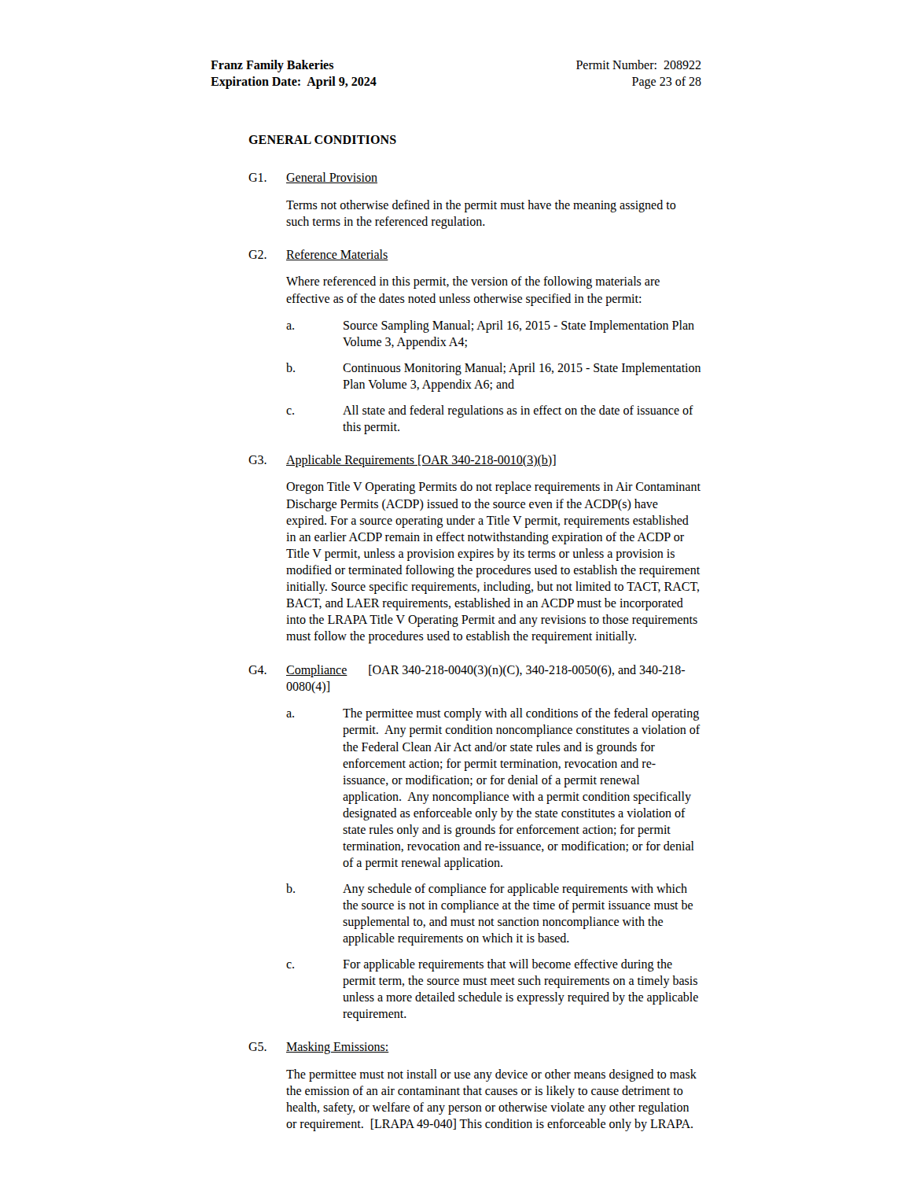| Franz Family Bakeries | Permit Number: 208922 |
| Expiration Date: April 9, 2024 | Page 23 of 28 |
GENERAL CONDITIONS
G1.
General Provision
Terms not otherwise defined in the permit must have the meaning assigned to such terms in the referenced regulation.
G2.
Reference Materials
Where referenced in this permit, the version of the following materials are effective as of the dates noted unless otherwise specified in the permit:
a. Source Sampling Manual; April 16, 2015 - State Implementation Plan Volume 3, Appendix A4;
b. Continuous Monitoring Manual; April 16, 2015 - State Implementation Plan Volume 3, Appendix A6; and
c. All state and federal regulations as in effect on the date of issuance of this permit.
G3.
Applicable Requirements [OAR 340-218-0010(3)(b)]
Oregon Title V Operating Permits do not replace requirements in Air Contaminant Discharge Permits (ACDP) issued to the source even if the ACDP(s) have expired. For a source operating under a Title V permit, requirements established in an earlier ACDP remain in effect notwithstanding expiration of the ACDP or Title V permit, unless a provision expires by its terms or unless a provision is modified or terminated following the procedures used to establish the requirement initially. Source specific requirements, including, but not limited to TACT, RACT, BACT, and LAER requirements, established in an ACDP must be incorporated into the LRAPA Title V Operating Permit and any revisions to those requirements must follow the procedures used to establish the requirement initially.
G4.
Compliance [OAR 340-218-0040(3)(n)(C), 340-218-0050(6), and 340-218-0080(4)]
a. The permittee must comply with all conditions of the federal operating permit. Any permit condition noncompliance constitutes a violation of the Federal Clean Air Act and/or state rules and is grounds for enforcement action; for permit termination, revocation and re-issuance, or modification; or for denial of a permit renewal application. Any noncompliance with a permit condition specifically designated as enforceable only by the state constitutes a violation of state rules only and is grounds for enforcement action; for permit termination, revocation and re-issuance, or modification; or for denial of a permit renewal application.
b. Any schedule of compliance for applicable requirements with which the source is not in compliance at the time of permit issuance must be supplemental to, and must not sanction noncompliance with the applicable requirements on which it is based.
c. For applicable requirements that will become effective during the permit term, the source must meet such requirements on a timely basis unless a more detailed schedule is expressly required by the applicable requirement.
G5.
Masking Emissions:
The permittee must not install or use any device or other means designed to mask the emission of an air contaminant that causes or is likely to cause detriment to health, safety, or welfare of any person or otherwise violate any other regulation or requirement. [LRAPA 49-040] This condition is enforceable only by LRAPA.